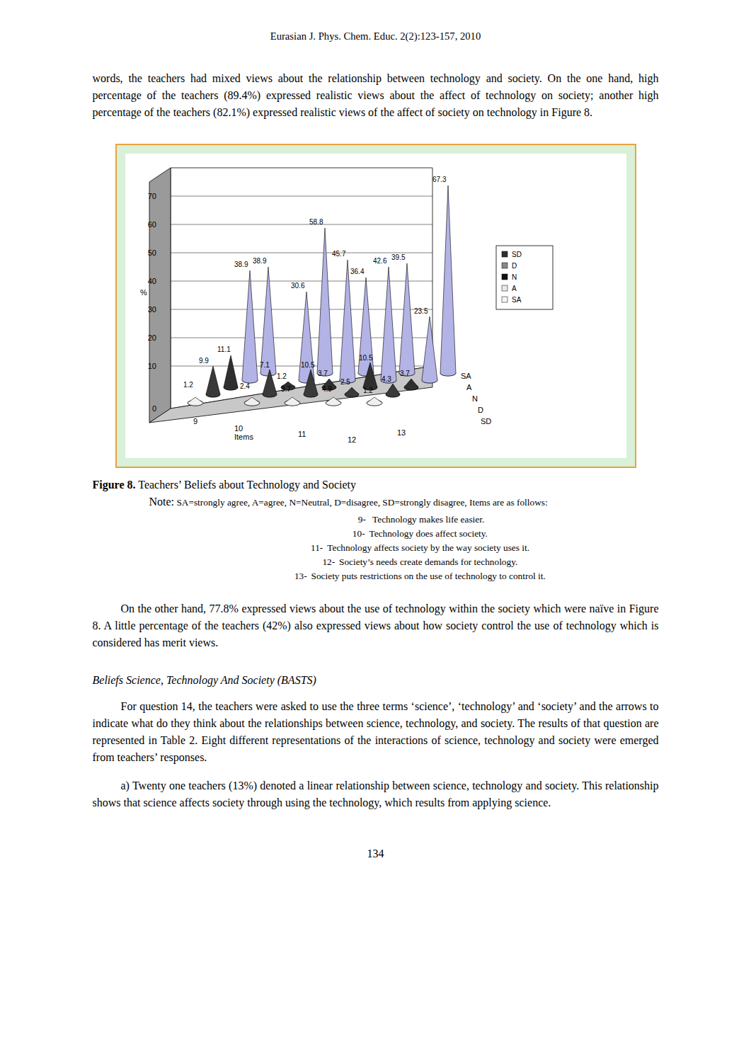Eurasian J. Phys. Chem. Educ. 2(2):123-157, 2010
words, the teachers had mixed views about the relationship between technology and society. On the one hand, high percentage of the teachers (89.4%) expressed realistic views about the affect of technology on society; another high percentage of the teachers (82.1%) expressed realistic views of the affect of society on technology in Figure 8.
70 60 50 40 30 20 10 0 % 1.2 9.9 11.1 38.9 38.9 2.4 7.1 1.2 30.6 58.8 3.7 10.5 3.7 45.7 36.4 4.9 2.5 10.5 42.6 39.5 1.2 4.3 3.7 23.5 67.3 SA A N D SD 9 10 11 12 13 Items SD D N A SA
Figure 8. Teachers’ Beliefs about Technology and Society
Note: SA=strongly agree, A=agree, N=Neutral, D=disagree, SD=strongly disagree, Items are as follows:
9-Technology makes life easier.
10-Technology does affect society.
11-Technology affects society by the way society uses it.
12-Society’s needs create demands for technology.
13-Society puts restrictions on the use of technology to control it.
On the other hand, 77.8% expressed views about the use of technology within the society which were naïve in Figure 8. A little percentage of the teachers (42%) also expressed views about how society control the use of technology which is considered has merit views.
Beliefs Science, Technology And Society (BASTS)
For question 14, the teachers were asked to use the three terms ‘science’, ‘technology’ and ‘society’ and the arrows to indicate what do they think about the relationships between science, technology, and society. The results of that question are represented in Table 2. Eight different representations of the interactions of science, technology and society were emerged from teachers’ responses.
a) Twenty one teachers (13%) denoted a linear relationship between science, technology and society. This relationship shows that science affects society through using the technology, which results from applying science.
134